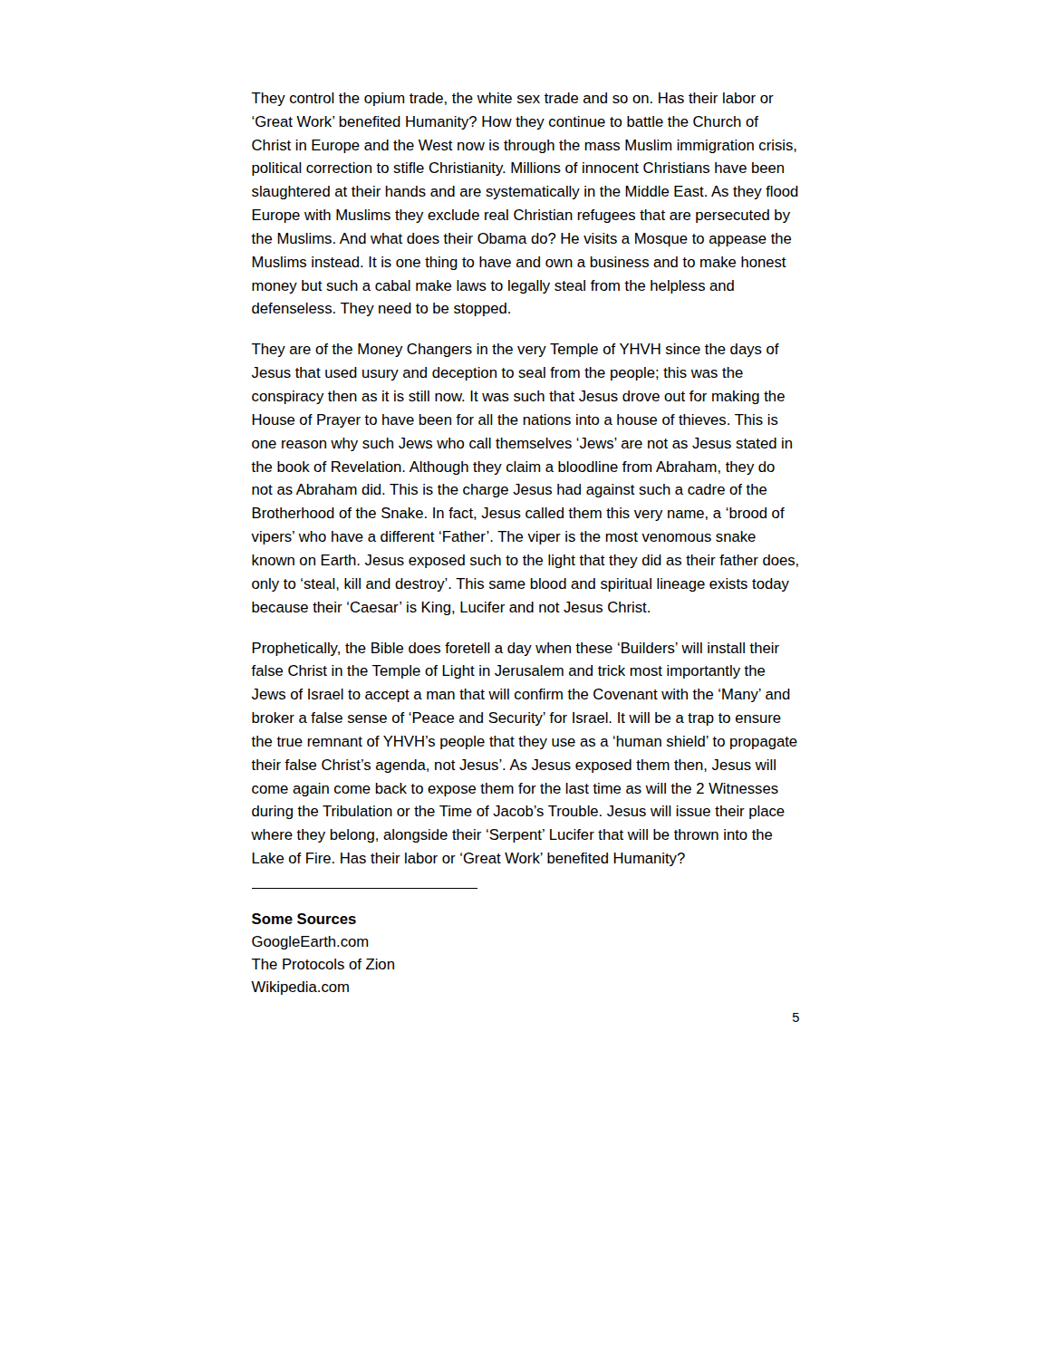They control the opium trade, the white sex trade and so on. Has their labor or ‘Great Work’ benefited Humanity? How they continue to battle the Church of Christ in Europe and the West now is through the mass Muslim immigration crisis, political correction to stifle Christianity. Millions of innocent Christians have been slaughtered at their hands and are systematically in the Middle East. As they flood Europe with Muslims they exclude real Christian refugees that are persecuted by the Muslims. And what does their Obama do? He visits a Mosque to appease the Muslims instead. It is one thing to have and own a business and to make honest money but such a cabal make laws to legally steal from the helpless and defenseless. They need to be stopped.
They are of the Money Changers in the very Temple of YHVH since the days of Jesus that used usury and deception to seal from the people; this was the conspiracy then as it is still now. It was such that Jesus drove out for making the House of Prayer to have been for all the nations into a house of thieves. This is one reason why such Jews who call themselves ‘Jews’ are not as Jesus stated in the book of Revelation. Although they claim a bloodline from Abraham, they do not as Abraham did. This is the charge Jesus had against such a cadre of the Brotherhood of the Snake. In fact, Jesus called them this very name, a ‘brood of vipers’ who have a different ‘Father’. The viper is the most venomous snake known on Earth. Jesus exposed such to the light that they did as their father does, only to ‘steal, kill and destroy’. This same blood and spiritual lineage exists today because their ‘Caesar’ is King, Lucifer and not Jesus Christ.
Prophetically, the Bible does foretell a day when these ‘Builders’ will install their false Christ in the Temple of Light in Jerusalem and trick most importantly the Jews of Israel to accept a man that will confirm the Covenant with the ‘Many’ and broker a false sense of ‘Peace and Security’ for Israel. It will be a trap to ensure the true remnant of YHVH’s people that they use as a ‘human shield’ to propagate their false Christ’s agenda, not Jesus’. As Jesus exposed them then, Jesus will come again come back to expose them for the last time as will the 2 Witnesses during the Tribulation or the Time of Jacob’s Trouble. Jesus will issue their place where they belong, alongside their ‘Serpent’ Lucifer that will be thrown into the Lake of Fire. Has their labor or ‘Great Work’ benefited Humanity?
Some Sources
GoogleEarth.com
The Protocols of Zion
Wikipedia.com
5